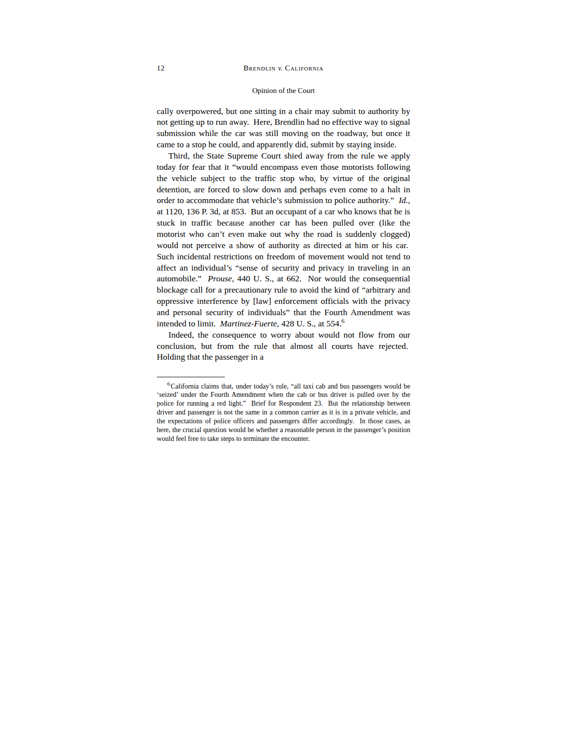12 Brendlin v. California
Opinion of the Court
cally overpowered, but one sitting in a chair may submit to authority by not getting up to run away. Here, Brendlin had no effective way to signal submission while the car was still moving on the roadway, but once it came to a stop he could, and apparently did, submit by staying inside.
Third, the State Supreme Court shied away from the rule we apply today for fear that it “would encompass even those motorists following the vehicle subject to the traffic stop who, by virtue of the original detention, are forced to slow down and perhaps even come to a halt in order to accommodate that vehicle’s submission to police authority.” Id., at 1120, 136 P. 3d, at 853. But an occupant of a car who knows that he is stuck in traffic because another car has been pulled over (like the motorist who can’t even make out why the road is suddenly clogged) would not perceive a show of authority as directed at him or his car. Such incidental restrictions on freedom of movement would not tend to affect an individual’s “sense of security and privacy in traveling in an automobile.” Prouse, 440 U. S., at 662. Nor would the consequential blockage call for a precautionary rule to avoid the kind of “arbitrary and oppressive interference by [law] enforcement officials with the privacy and personal security of individuals” that the Fourth Amendment was intended to limit. Martinez-Fuerte, 428 U. S., at 554.6
Indeed, the consequence to worry about would not flow from our conclusion, but from the rule that almost all courts have rejected. Holding that the passenger in a
6 California claims that, under today’s rule, “all taxi cab and bus passengers would be ‘seized’ under the Fourth Amendment when the cab or bus driver is pulled over by the police for running a red light.” Brief for Respondent 23. But the relationship between driver and passenger is not the same in a common carrier as it is in a private vehicle, and the expectations of police officers and passengers differ accordingly. In those cases, as here, the crucial question would be whether a reasonable person in the passenger’s position would feel free to take steps to terminate the encounter.